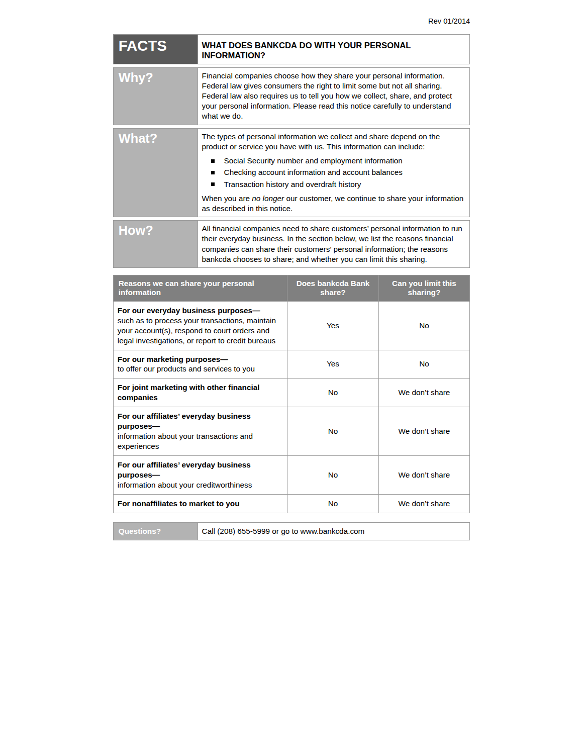Rev 01/2014
| FACTS | WHAT DOES BANKCDA DO WITH YOUR PERSONAL INFORMATION? |
| Why? | Financial companies choose how they share your personal information. Federal law gives consumers the right to limit some but not all sharing. Federal law also requires us to tell you how we collect, share, and protect your personal information. Please read this notice carefully to understand what we do. |
| What? | The types of personal information we collect and share depend on the product or service you have with us. This information can include: Social Security number and employment information Checking account information and account balances Transaction history and overdraft history When you are no longer our customer, we continue to share your information as described in this notice. |
| How? | All financial companies need to share customers’ personal information to run their everyday business. In the section below, we list the reasons financial companies can share their customers’ personal information; the reasons bankcda chooses to share; and whether you can limit this sharing. |
| Reasons we can share your personal information | Does bankcda Bank share? | Can you limit this sharing? |
| --- | --- | --- |
| For our everyday business purposes— such as to process your transactions, maintain your account(s), respond to court orders and legal investigations, or report to credit bureaus | Yes | No |
| For our marketing purposes— to offer our products and services to you | Yes | No |
| For joint marketing with other financial companies | No | We don’t share |
| For our affiliates’ everyday business purposes— information about your transactions and experiences | No | We don’t share |
| For our affiliates’ everyday business purposes— information about your creditworthiness | No | We don’t share |
| For nonaffiliates to market to you | No | We don’t share |
| Questions? | Call (208) 655-5999 or go to www.bankcda.com |